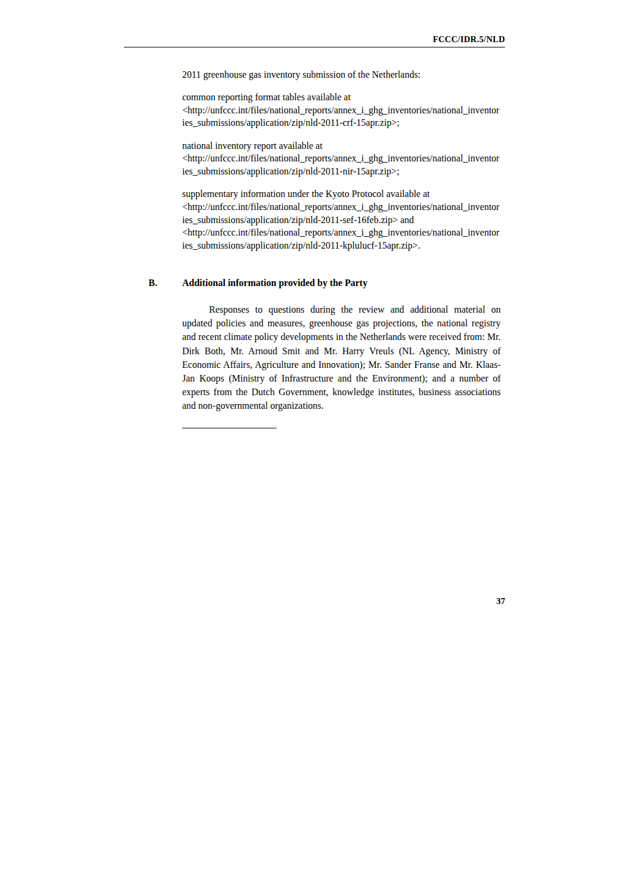FCCC/IDR.5/NLD
2011 greenhouse gas inventory submission of the Netherlands:
common reporting format tables available at
<http://unfccc.int/files/national_reports/annex_i_ghg_inventories/national_inventories_submissions/application/zip/nld-2011-crf-15apr.zip>;
national inventory report available at
<http://unfccc.int/files/national_reports/annex_i_ghg_inventories/national_inventories_submissions/application/zip/nld-2011-nir-15apr.zip>;
supplementary information under the Kyoto Protocol available at
<http://unfccc.int/files/national_reports/annex_i_ghg_inventories/national_inventories_submissions/application/zip/nld-2011-sef-16feb.zip> and
<http://unfccc.int/files/national_reports/annex_i_ghg_inventories/national_inventories_submissions/application/zip/nld-2011-kplulucf-15apr.zip>.
B. Additional information provided by the Party
Responses to questions during the review and additional material on updated policies and measures, greenhouse gas projections, the national registry and recent climate policy developments in the Netherlands were received from: Mr. Dirk Both, Mr. Arnoud Smit and Mr. Harry Vreuls (NL Agency, Ministry of Economic Affairs, Agriculture and Innovation); Mr. Sander Franse and Mr. Klaas-Jan Koops (Ministry of Infrastructure and the Environment); and a number of experts from the Dutch Government, knowledge institutes, business associations and non-governmental organizations.
37